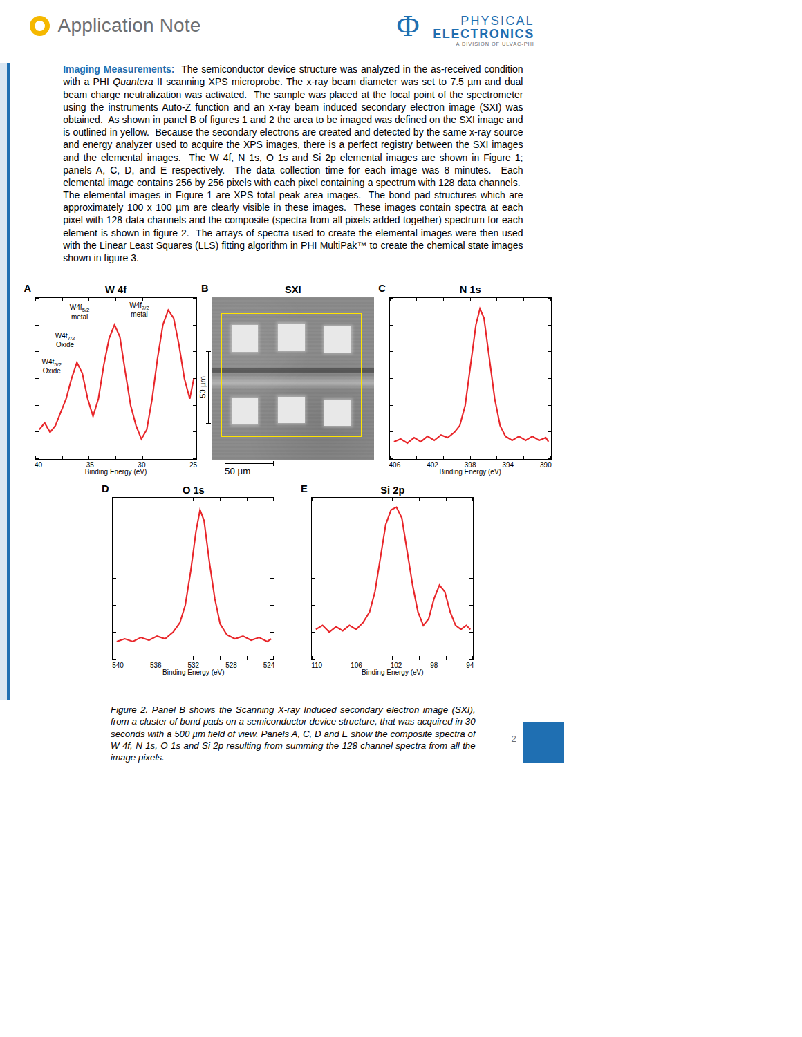Application Note
Φ
PHYSICAL
ELECTRONICS
A DIVISION OF ULVAC-PHI
Imaging Measurements: The semiconductor device structure was analyzed in the as-received condition with a PHI Quantera II scanning XPS microprobe. The x-ray beam diameter was set to 7.5 µm and dual beam charge neutralization was activated. The sample was placed at the focal point of the spectrometer using the instruments Auto-Z function and an x-ray beam induced secondary electron image (SXI) was obtained. As shown in panel B of figures 1 and 2 the area to be imaged was defined on the SXI image and is outlined in yellow. Because the secondary electrons are created and detected by the same x-ray source and energy analyzer used to acquire the XPS images, there is a perfect registry between the SXI images and the elemental images. The W 4f, N 1s, O 1s and Si 2p elemental images are shown in Figure 1; panels A, C, D, and E respectively. The data collection time for each image was 8 minutes. Each elemental image contains 256 by 256 pixels with each pixel containing a spectrum with 128 data channels. The elemental images in Figure 1 are XPS total peak area images. The bond pad structures which are approximately 100 x 100 µm are clearly visible in these images. These images contain spectra at each pixel with 128 data channels and the composite (spectra from all pixels added together) spectrum for each element is shown in figure 2. The arrays of spectra used to create the elemental images were then used with the Linear Least Squares (LLS) fitting algorithm in PHI MultiPak™ to create the chemical state images shown in figure 3.
A
W 4f
W4f5/2
metal
W4f7/2
metal
W4f7/2
Oxide
W4f5/2
Oxide
40353025
Binding Energy (eV)
B
SXI
50 µm
50 µm
C
N 1s
406402398394390
Binding Energy (eV)
D
O 1s
540536532528524
Binding Energy (eV)
E
Si 2p
1101061029894
Binding Energy (eV)
Figure 2. Panel B shows the Scanning X-ray Induced secondary electron image (SXI), from a cluster of bond pads on a semiconductor device structure, that was acquired in 30 seconds with a 500 µm field of view. Panels A, C, D and E show the composite spectra of W 4f, N 1s, O 1s and Si 2p resulting from summing the 128 channel spectra from all the image pixels.
2